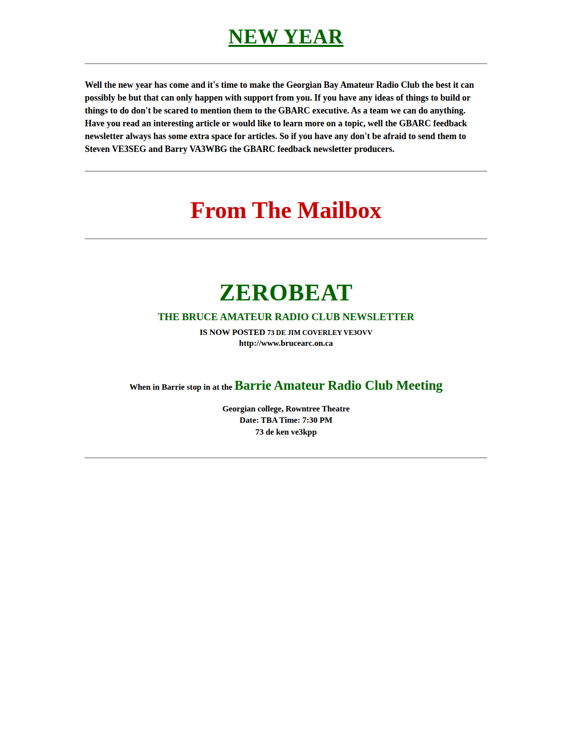NEW YEAR
Well the new year has come and it's time to make the Georgian Bay Amateur Radio Club the best it can possibly be but that can only happen with support from you. If you have any ideas of things to build or things to do don't be scared to mention them to the GBARC executive. As a team we can do anything. Have you read an interesting article or would like to learn more on a topic, well the GBARC feedback newsletter always has some extra space for articles. So if you have any don't be afraid to send them to Steven VE3SEG and Barry VA3WBG the GBARC feedback newsletter producers.
From The Mailbox
ZEROBEAT
The Bruce Amateur Radio Club Newsletter
IS NOW POSTED 73 DE JIM COVERLEY VE3OVV
http://www.brucearc.on.ca
When in Barrie stop in at the Barrie Amateur Radio Club Meeting
Georgian college, Rowntree Theatre
Date: TBA Time: 7:30 PM
73 de ken ve3kpp